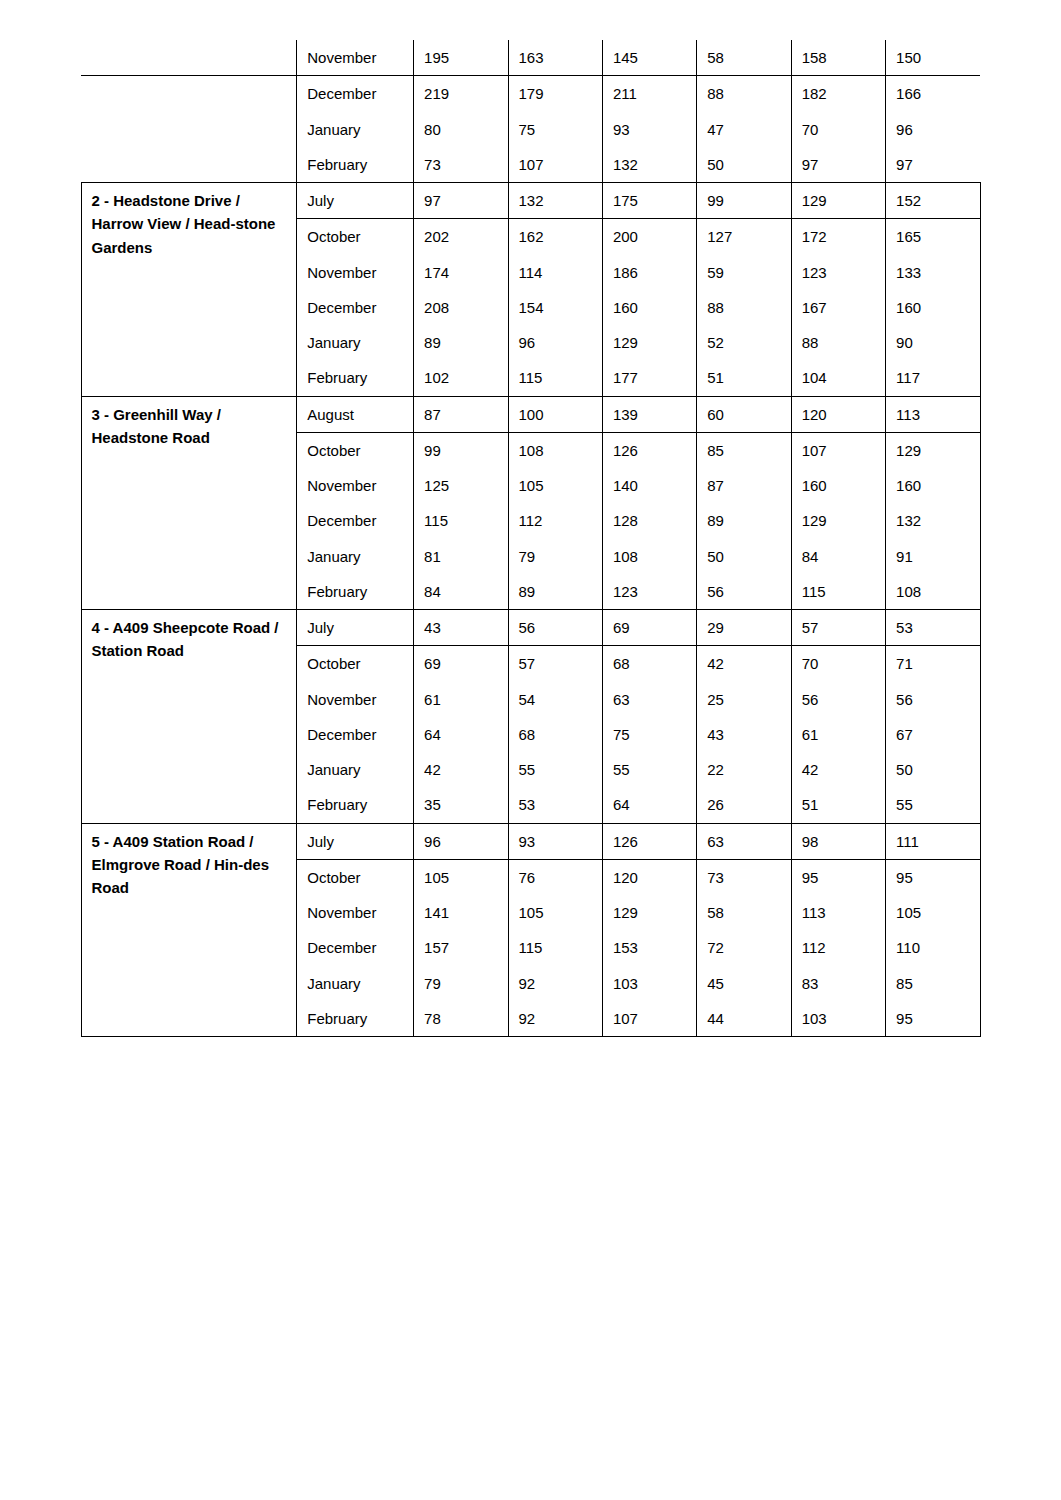| | November | 195 | 163 | 145 | 58 | 158 | 150 |
| | December | 219 | 179 | 211 | 88 | 182 | 166 |
| | January | 80 | 75 | 93 | 47 | 70 | 96 |
| | February | 73 | 107 | 132 | 50 | 97 | 97 |
| 2 - Headstone Drive / Harrow View / Head-stone Gardens | July | 97 | 132 | 175 | 99 | 129 | 152 |
| October | 202 | 162 | 200 | 127 | 172 | 165 |
| November | 174 | 114 | 186 | 59 | 123 | 133 |
| December | 208 | 154 | 160 | 88 | 167 | 160 |
| January | 89 | 96 | 129 | 52 | 88 | 90 |
| February | 102 | 115 | 177 | 51 | 104 | 117 |
| 3 - Greenhill Way / Headstone Road | August | 87 | 100 | 139 | 60 | 120 | 113 |
| October | 99 | 108 | 126 | 85 | 107 | 129 |
| November | 125 | 105 | 140 | 87 | 160 | 160 |
| December | 115 | 112 | 128 | 89 | 129 | 132 |
| January | 81 | 79 | 108 | 50 | 84 | 91 |
| February | 84 | 89 | 123 | 56 | 115 | 108 |
| 4 - A409 Sheepcote Road / Station Road | July | 43 | 56 | 69 | 29 | 57 | 53 |
| October | 69 | 57 | 68 | 42 | 70 | 71 |
| November | 61 | 54 | 63 | 25 | 56 | 56 |
| December | 64 | 68 | 75 | 43 | 61 | 67 |
| January | 42 | 55 | 55 | 22 | 42 | 50 |
| February | 35 | 53 | 64 | 26 | 51 | 55 |
| 5 - A409 Station Road / Elmgrove Road / Hin-des Road | July | 96 | 93 | 126 | 63 | 98 | 111 |
| October | 105 | 76 | 120 | 73 | 95 | 95 |
| November | 141 | 105 | 129 | 58 | 113 | 105 |
| December | 157 | 115 | 153 | 72 | 112 | 110 |
| January | 79 | 92 | 103 | 45 | 83 | 85 |
| February | 78 | 92 | 107 | 44 | 103 | 95 |